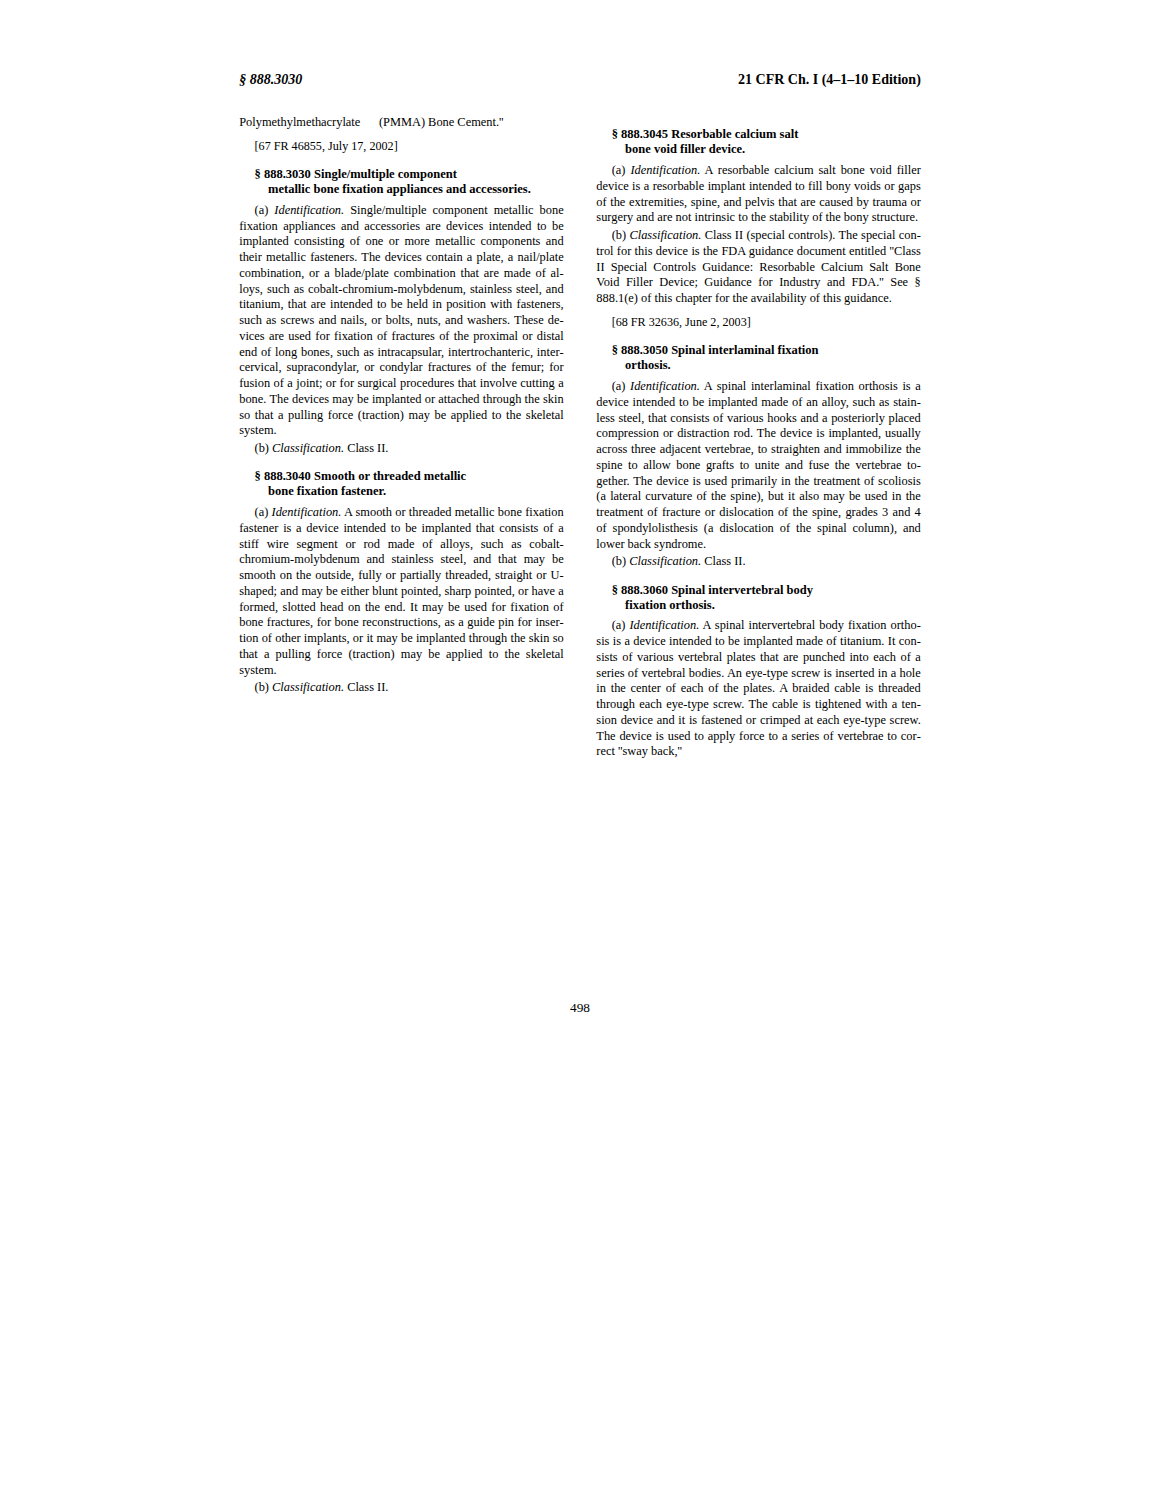§ 888.3030 21 CFR Ch. I (4–1–10 Edition)
Polymethylmethacrylate (PMMA) Bone Cement.''
[67 FR 46855, July 17, 2002]
§ 888.3030 Single/multiple componentmetallic bone fixation appliances and accessories.
(a) Identification. Single/multiple component metallic bone fixation appliances and accessories are devices intended to be implanted consisting of one or more metallic components and their metallic fasteners. The devices contain a plate, a nail/plate combination, or a blade/plate combination that are made of alloys, such as cobalt-chromium-molybdenum, stainless steel, and titanium, that are intended to be held in position with fasteners, such as screws and nails, or bolts, nuts, and washers. These devices are used for fixation of fractures of the proximal or distal end of long bones, such as intracapsular, intertrochanteric, intercervical, supracondylar, or condylar fractures of the femur; for fusion of a joint; or for surgical procedures that involve cutting a bone. The devices may be implanted or attached through the skin so that a pulling force (traction) may be applied to the skeletal system.
(b) Classification. Class II.
§ 888.3040 Smooth or threaded metallicbone fixation fastener.
(a) Identification. A smooth or threaded metallic bone fixation fastener is a device intended to be implanted that consists of a stiff wire segment or rod made of alloys, such as cobalt-chromium-molybdenum and stainless steel, and that may be smooth on the outside, fully or partially threaded, straight or U-shaped; and may be either blunt pointed, sharp pointed, or have a formed, slotted head on the end. It may be used for fixation of bone fractures, for bone reconstructions, as a guide pin for insertion of other implants, or it may be implanted through the skin so that a pulling force (traction) may be applied to the skeletal system.
(b) Classification. Class II.
§ 888.3045 Resorbable calcium saltbone void filler device.
(a) Identification. A resorbable calcium salt bone void filler device is a resorbable implant intended to fill bony voids or gaps of the extremities, spine, and pelvis that are caused by trauma or surgery and are not intrinsic to the stability of the bony structure.
(b) Classification. Class II (special controls). The special control for this device is the FDA guidance document entitled ''Class II Special Controls Guidance: Resorbable Calcium Salt Bone Void Filler Device; Guidance for Industry and FDA.'' See § 888.1(e) of this chapter for the availability of this guidance.
[68 FR 32636, June 2, 2003]
§ 888.3050 Spinal interlaminal fixationorthosis.
(a) Identification. A spinal interlaminal fixation orthosis is a device intended to be implanted made of an alloy, such as stainless steel, that consists of various hooks and a posteriorly placed compression or distraction rod. The device is implanted, usually across three adjacent vertebrae, to straighten and immobilize the spine to allow bone grafts to unite and fuse the vertebrae together. The device is used primarily in the treatment of scoliosis (a lateral curvature of the spine), but it also may be used in the treatment of fracture or dislocation of the spine, grades 3 and 4 of spondylolisthesis (a dislocation of the spinal column), and lower back syndrome.
(b) Classification. Class II.
§ 888.3060 Spinal intervertebral bodyfixation orthosis.
(a) Identification. A spinal intervertebral body fixation orthosis is a device intended to be implanted made of titanium. It consists of various vertebral plates that are punched into each of a series of vertebral bodies. An eye-type screw is inserted in a hole in the center of each of the plates. A braided cable is threaded through each eye-type screw. The cable is tightened with a tension device and it is fastened or crimped at each eye-type screw. The device is used to apply force to a series of vertebrae to correct ''sway back,''
498